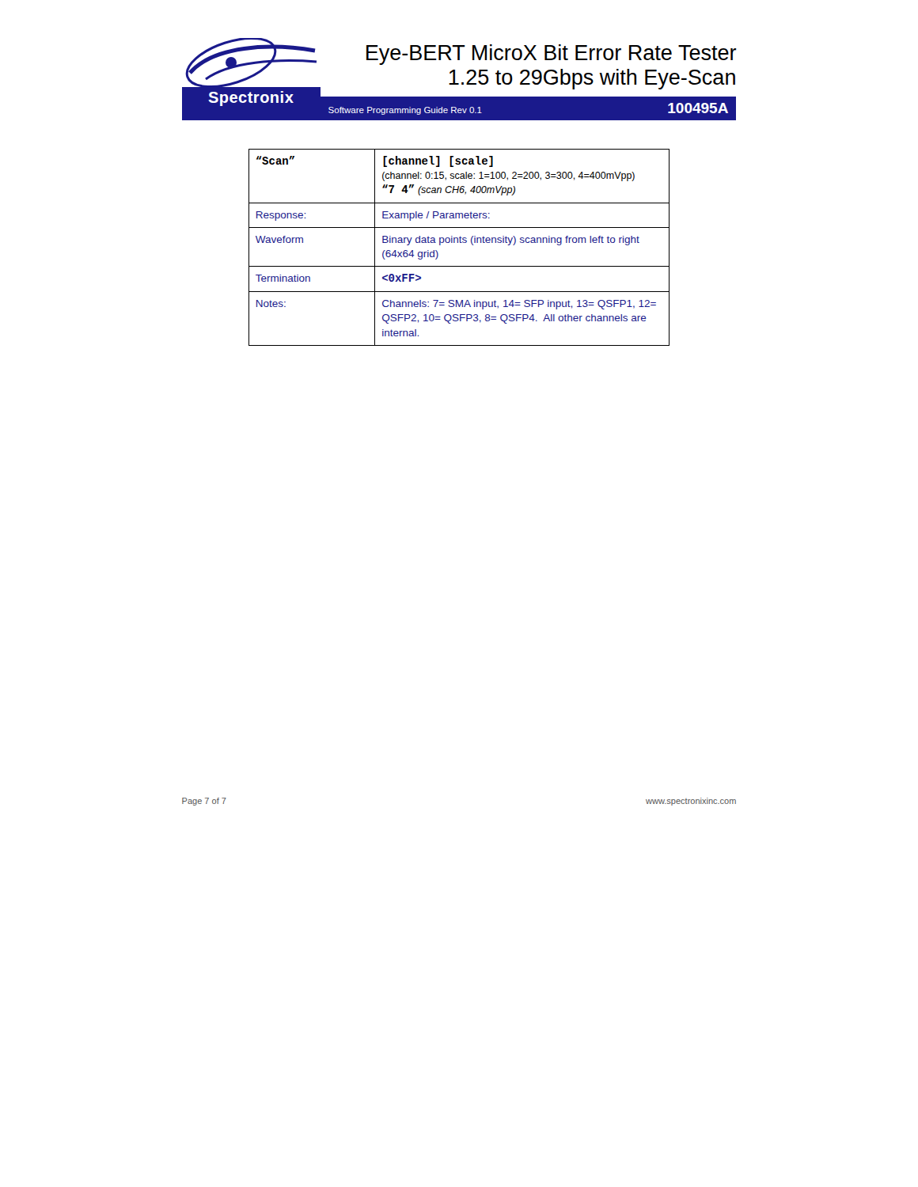Spectronix
Eye-BERT MicroX Bit Error Rate Tester
1.25 to 29Gbps with Eye-Scan
Software Programming Guide Rev 0.1 100495A
| “Scan” | [channel] [scale] (channel: 0:15, scale: 1=100, 2=200, 3=300, 4=400mVpp) “7 4” (scan CH6, 400mVpp) |
| Response: | Example / Parameters: |
| Waveform | Binary data points (intensity) scanning from left to right (64x64 grid) |
| Termination | <0xFF> |
| Notes: | Channels: 7= SMA input, 14= SFP input, 13= QSFP1, 12= QSFP2, 10= QSFP3, 8= QSFP4. All other channels are internal. |
Page 7 of 7 www.spectronixinc.com